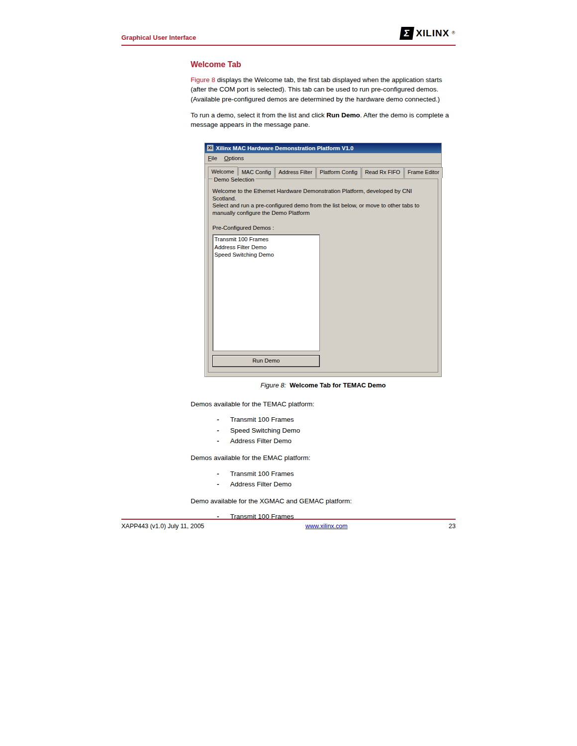Graphical User Interface
ΣXILINX®
Welcome Tab
Figure 8 displays the Welcome tab, the first tab displayed when the application starts (after the COM port is selected). This tab can be used to run pre-configured demos. (Available pre-configured demos are determined by the hardware demo connected.)
To run a demo, select it from the list and click Run Demo. After the demo is complete a message appears in the message pane.
Xi Xilinx MAC Hardware Demonstration Platform V1.0
File Options
Welcome MAC Config Address Filter Platform Config Read Rx FIFO Frame Editor
Demo Selection
Welcome to the Ethernet Hardware Demonstration Platform, developed by CNI Scotland.
Select and run a pre-configured demo from the list below, or move to other tabs to manually configure the Demo Platform
Pre-Configured Demos :
Transmit 100 Frames
Address Filter Demo
Speed Switching Demo
Run Demo
Figure 8: Welcome Tab for TEMAC Demo
Demos available for the TEMAC platform:
Transmit 100 Frames
Speed Switching Demo
Address Filter Demo
Demos available for the EMAC platform:
Transmit 100 Frames
Address Filter Demo
Demo available for the XGMAC and GEMAC platform:
Transmit 100 Frames
XAPP443 (v1.0) July 11, 2005
www.xilinx.com
23